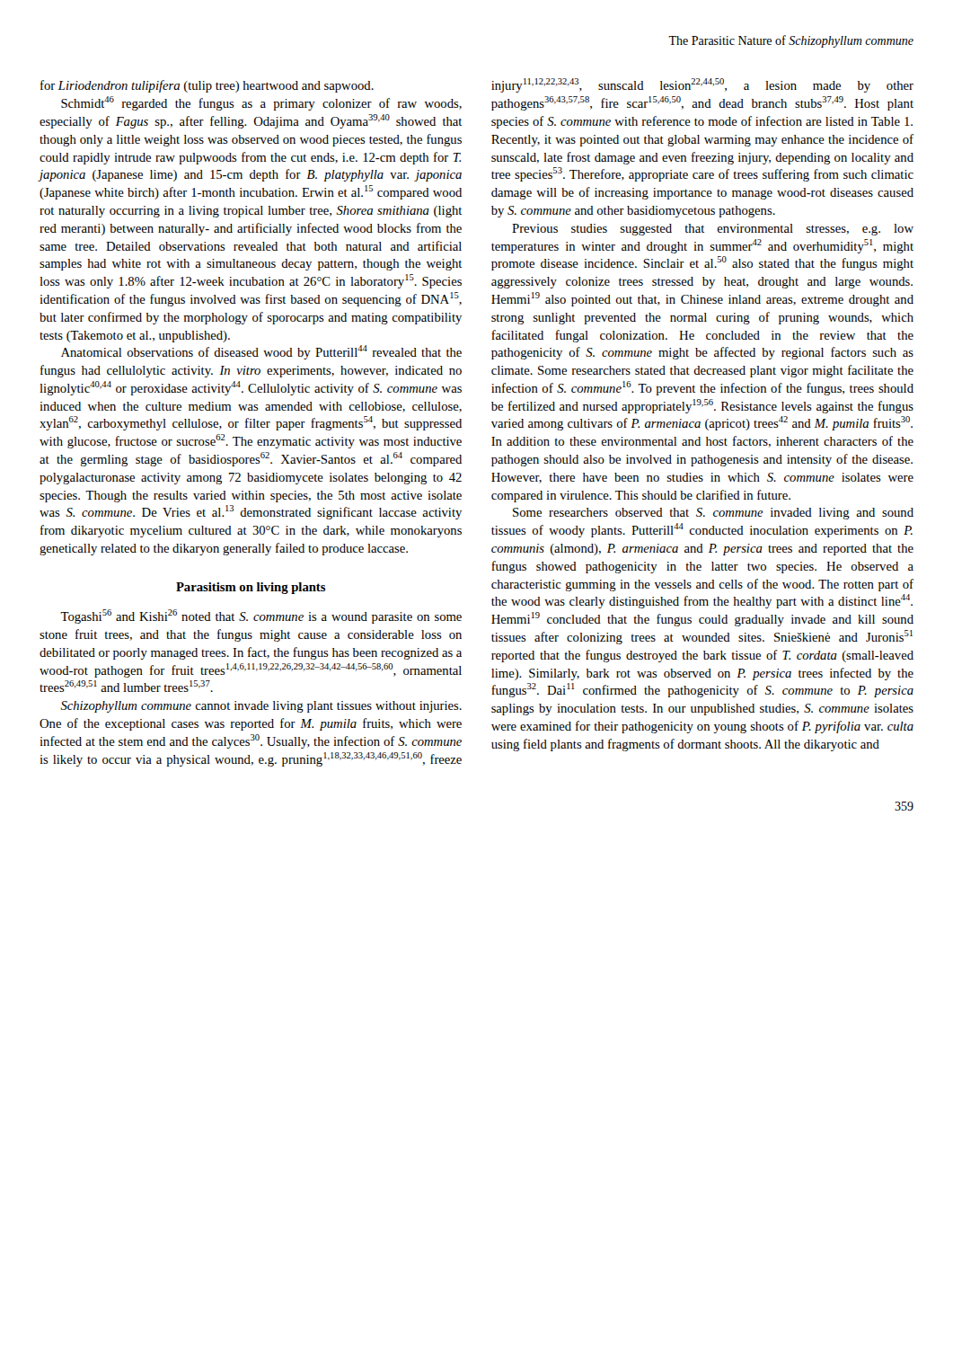The Parasitic Nature of Schizophyllum commune
for Liriodendron tulipifera (tulip tree) heartwood and sapwood.
Schmidt46 regarded the fungus as a primary colonizer of raw woods, especially of Fagus sp., after felling. Odajima and Oyama39,40 showed that though only a little weight loss was observed on wood pieces tested, the fungus could rapidly intrude raw pulpwoods from the cut ends, i.e. 12-cm depth for T. japonica (Japanese lime) and 15-cm depth for B. platyphylla var. japonica (Japanese white birch) after 1-month incubation. Erwin et al.15 compared wood rot naturally occurring in a living tropical lumber tree, Shorea smithiana (light red meranti) between naturally- and artificially infected wood blocks from the same tree. Detailed observations revealed that both natural and artificial samples had white rot with a simultaneous decay pattern, though the weight loss was only 1.8% after 12-week incubation at 26°C in laboratory15. Species identification of the fungus involved was first based on sequencing of DNA15, but later confirmed by the morphology of sporocarps and mating compatibility tests (Takemoto et al., unpublished).
Anatomical observations of diseased wood by Putterill44 revealed that the fungus had cellulolytic activity. In vitro experiments, however, indicated no lignolytic40,44 or peroxidase activity44. Cellulolytic activity of S. commune was induced when the culture medium was amended with cellobiose, cellulose, xylan62, carboxymethyl cellulose, or filter paper fragments54, but suppressed with glucose, fructose or sucrose62. The enzymatic activity was most inductive at the germling stage of basidiospores62. Xavier-Santos et al.64 compared polygalacturonase activity among 72 basidiomycete isolates belonging to 42 species. Though the results varied within species, the 5th most active isolate was S. commune. De Vries et al.13 demonstrated significant laccase activity from dikaryotic mycelium cultured at 30°C in the dark, while monokaryons genetically related to the dikaryon generally failed to produce laccase.
Parasitism on living plants
Togashi56 and Kishi26 noted that S. commune is a wound parasite on some stone fruit trees, and that the fungus might cause a considerable loss on debilitated or poorly managed trees. In fact, the fungus has been recognized as a wood-rot pathogen for fruit trees1,4,6,11,19,22,26,29,32–34,42–44,56–58,60, ornamental trees26,49,51 and lumber trees15,37.
Schizophyllum commune cannot invade living plant tissues without injuries. One of the exceptional cases was reported for M. pumila fruits, which were infected at the stem end and the calyces30. Usually, the infection of S. commune is likely to occur via a physical wound, e.g. pruning1,18,32,33,43,46,49,51,60, freeze injury11,12,22,32,43, sunscald lesion22,44,50, a lesion made by other pathogens36,43,57,58, fire scar15,46,50, and dead branch stubs37,49. Host plant species of S. commune with reference to mode of infection are listed in Table 1. Recently, it was pointed out that global warming may enhance the incidence of sunscald, late frost damage and even freezing injury, depending on locality and tree species53. Therefore, appropriate care of trees suffering from such climatic damage will be of increasing importance to manage wood-rot diseases caused by S. commune and other basidiomycetous pathogens.
Previous studies suggested that environmental stresses, e.g. low temperatures in winter and drought in summer42 and overhumidity51, might promote disease incidence. Sinclair et al.50 also stated that the fungus might aggressively colonize trees stressed by heat, drought and large wounds. Hemmi19 also pointed out that, in Chinese inland areas, extreme drought and strong sunlight prevented the normal curing of pruning wounds, which facilitated fungal colonization. He concluded in the review that the pathogenicity of S. commune might be affected by regional factors such as climate. Some researchers stated that decreased plant vigor might facilitate the infection of S. commune16. To prevent the infection of the fungus, trees should be fertilized and nursed appropriately19,56. Resistance levels against the fungus varied among cultivars of P. armeniaca (apricot) trees42 and M. pumila fruits30. In addition to these environmental and host factors, inherent characters of the pathogen should also be involved in pathogenesis and intensity of the disease. However, there have been no studies in which S. commune isolates were compared in virulence. This should be clarified in future.
Some researchers observed that S. commune invaded living and sound tissues of woody plants. Putterill44 conducted inoculation experiments on P. communis (almond), P. armeniaca and P. persica trees and reported that the fungus showed pathogenicity in the latter two species. He observed a characteristic gumming in the vessels and cells of the wood. The rotten part of the wood was clearly distinguished from the healthy part with a distinct line44. Hemmi19 concluded that the fungus could gradually invade and kill sound tissues after colonizing trees at wounded sites. Snieškienė and Juronis51 reported that the fungus destroyed the bark tissue of T. cordata (small-leaved lime). Similarly, bark rot was observed on P. persica trees infected by the fungus32. Dai11 confirmed the pathogenicity of S. commune to P. persica saplings by inoculation tests. In our unpublished studies, S. commune isolates were examined for their pathogenicity on young shoots of P. pyrifolia var. culta using field plants and fragments of dormant shoots. All the dikaryotic and
359